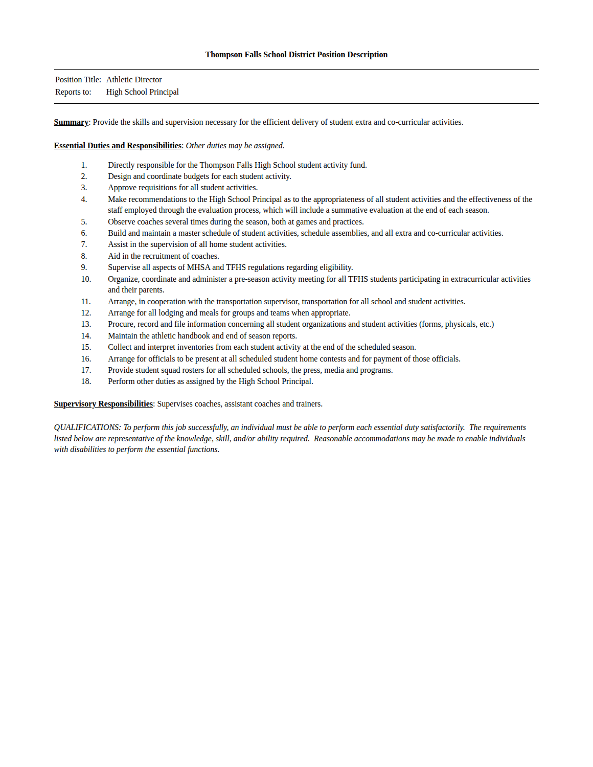Thompson Falls School District Position Description
| Position Title: | Athletic Director |
| Reports to: | High School Principal |
Summary: Provide the skills and supervision necessary for the efficient delivery of student extra and co-curricular activities.
Essential Duties and Responsibilities: Other duties may be assigned.
1. Directly responsible for the Thompson Falls High School student activity fund.
2. Design and coordinate budgets for each student activity.
3. Approve requisitions for all student activities.
4. Make recommendations to the High School Principal as to the appropriateness of all student activities and the effectiveness of the staff employed through the evaluation process, which will include a summative evaluation at the end of each season.
5. Observe coaches several times during the season, both at games and practices.
6. Build and maintain a master schedule of student activities, schedule assemblies, and all extra and co-curricular activities.
7. Assist in the supervision of all home student activities.
8. Aid in the recruitment of coaches.
9. Supervise all aspects of MHSA and TFHS regulations regarding eligibility.
10. Organize, coordinate and administer a pre-season activity meeting for all TFHS students participating in extracurricular activities and their parents.
11. Arrange, in cooperation with the transportation supervisor, transportation for all school and student activities.
12. Arrange for all lodging and meals for groups and teams when appropriate.
13. Procure, record and file information concerning all student organizations and student activities (forms, physicals, etc.)
14. Maintain the athletic handbook and end of season reports.
15. Collect and interpret inventories from each student activity at the end of the scheduled season.
16. Arrange for officials to be present at all scheduled student home contests and for payment of those officials.
17. Provide student squad rosters for all scheduled schools, the press, media and programs.
18. Perform other duties as assigned by the High School Principal.
Supervisory Responsibilities: Supervises coaches, assistant coaches and trainers.
QUALIFICATIONS: To perform this job successfully, an individual must be able to perform each essential duty satisfactorily. The requirements listed below are representative of the knowledge, skill, and/or ability required. Reasonable accommodations may be made to enable individuals with disabilities to perform the essential functions.